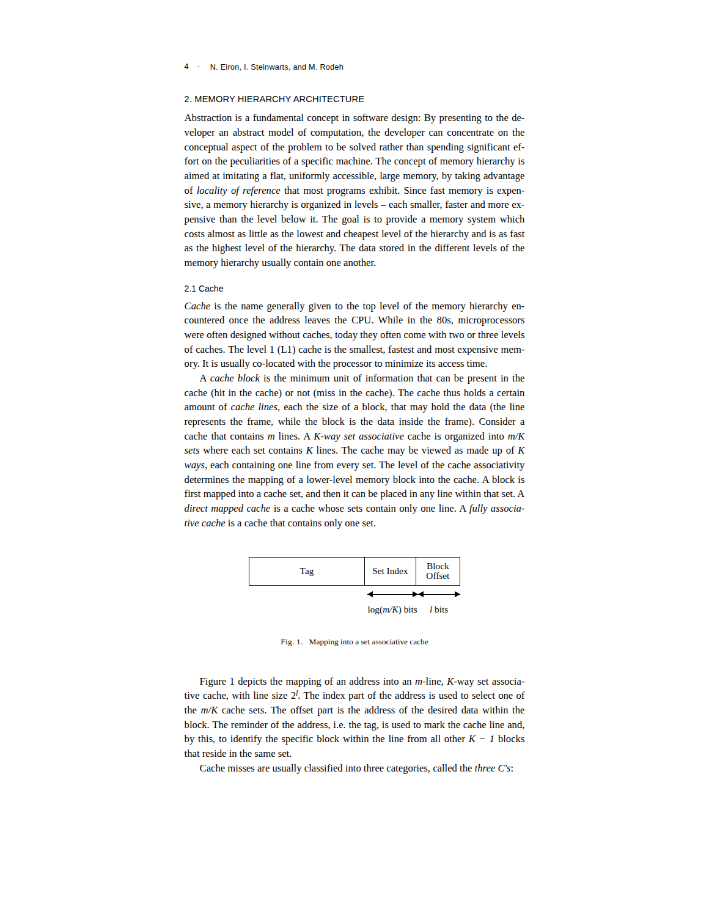4·N. Eiron, I. Steinwarts, and M. Rodeh
2. MEMORY HIERARCHY ARCHITECTURE
Abstraction is a fundamental concept in software design: By presenting to the developer an abstract model of computation, the developer can concentrate on the conceptual aspect of the problem to be solved rather than spending significant effort on the peculiarities of a specific machine. The concept of memory hierarchy is aimed at imitating a flat, uniformly accessible, large memory, by taking advantage of locality of reference that most programs exhibit. Since fast memory is expensive, a memory hierarchy is organized in levels – each smaller, faster and more expensive than the level below it. The goal is to provide a memory system which costs almost as little as the lowest and cheapest level of the hierarchy and is as fast as the highest level of the hierarchy. The data stored in the different levels of the memory hierarchy usually contain one another.
2.1 Cache
Cache is the name generally given to the top level of the memory hierarchy encountered once the address leaves the CPU. While in the 80s, microprocessors were often designed without caches, today they often come with two or three levels of caches. The level 1 (L1) cache is the smallest, fastest and most expensive memory. It is usually co-located with the processor to minimize its access time.
A cache block is the minimum unit of information that can be present in the cache (hit in the cache) or not (miss in the cache). The cache thus holds a certain amount of cache lines, each the size of a block, that may hold the data (the line represents the frame, while the block is the data inside the frame). Consider a cache that contains m lines. A K-way set associative cache is organized into m/K sets where each set contains K lines. The cache may be viewed as made up of K ways, each containing one line from every set. The level of the cache associativity determines the mapping of a lower-level memory block into the cache. A block is first mapped into a cache set, and then it can be placed in any line within that set. A direct mapped cache is a cache whose sets contain only one line. A fully associative cache is a cache that contains only one set.
| Tag | Set Index | Block Offset |
log(m/K) bits
l bits
Fig. 1. Mapping into a set associative cache
Figure 1 depicts the mapping of an address into an m-line, K-way set associative cache, with line size 2l. The index part of the address is used to select one of the m/K cache sets. The offset part is the address of the desired data within the block. The reminder of the address, i.e. the tag, is used to mark the cache line and, by this, to identify the specific block within the line from all other K − 1 blocks that reside in the same set.
Cache misses are usually classified into three categories, called the three C's: